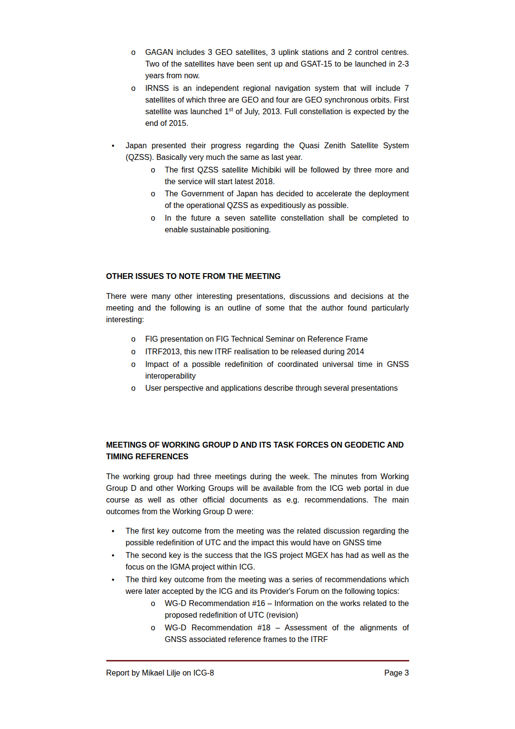GAGAN includes 3 GEO satellites, 3 uplink stations and 2 control centres. Two of the satellites have been sent up and GSAT-15 to be launched in 2-3 years from now.
IRNSS is an independent regional navigation system that will include 7 satellites of which three are GEO and four are GEO synchronous orbits. First satellite was launched 1st of July, 2013. Full constellation is expected by the end of 2015.
Japan presented their progress regarding the Quasi Zenith Satellite System (QZSS). Basically very much the same as last year.
The first QZSS satellite Michibiki will be followed by three more and the service will start latest 2018.
The Government of Japan has decided to accelerate the deployment of the operational QZSS as expeditiously as possible.
In the future a seven satellite constellation shall be completed to enable sustainable positioning.
Other issues to note from the meeting
There were many other interesting presentations, discussions and decisions at the meeting and the following is an outline of some that the author found particularly interesting:
FIG presentation on FIG Technical Seminar on Reference Frame
ITRF2013, this new ITRF realisation to be released during 2014
Impact of a possible redefinition of coordinated universal time in GNSS interoperability
User perspective and applications describe through several presentations
Meetings of Working Group D and its Task Forces on Geodetic and Timing References
The working group had three meetings during the week. The minutes from Working Group D and other Working Groups will be available from the ICG web portal in due course as well as other official documents as e.g. recommendations. The main outcomes from the Working Group D were:
The first key outcome from the meeting was the related discussion regarding the possible redefinition of UTC and the impact this would have on GNSS time
The second key is the success that the IGS project MGEX has had as well as the focus on the IGMA project within ICG.
The third key outcome from the meeting was a series of recommendations which were later accepted by the ICG and its Provider's Forum on the following topics:
WG-D Recommendation #16 – Information on the works related to the proposed redefinition of UTC (revision)
WG-D Recommendation #18 – Assessment of the alignments of GNSS associated reference frames to the ITRF
Report by Mikael Lilje on ICG-8 Page 3